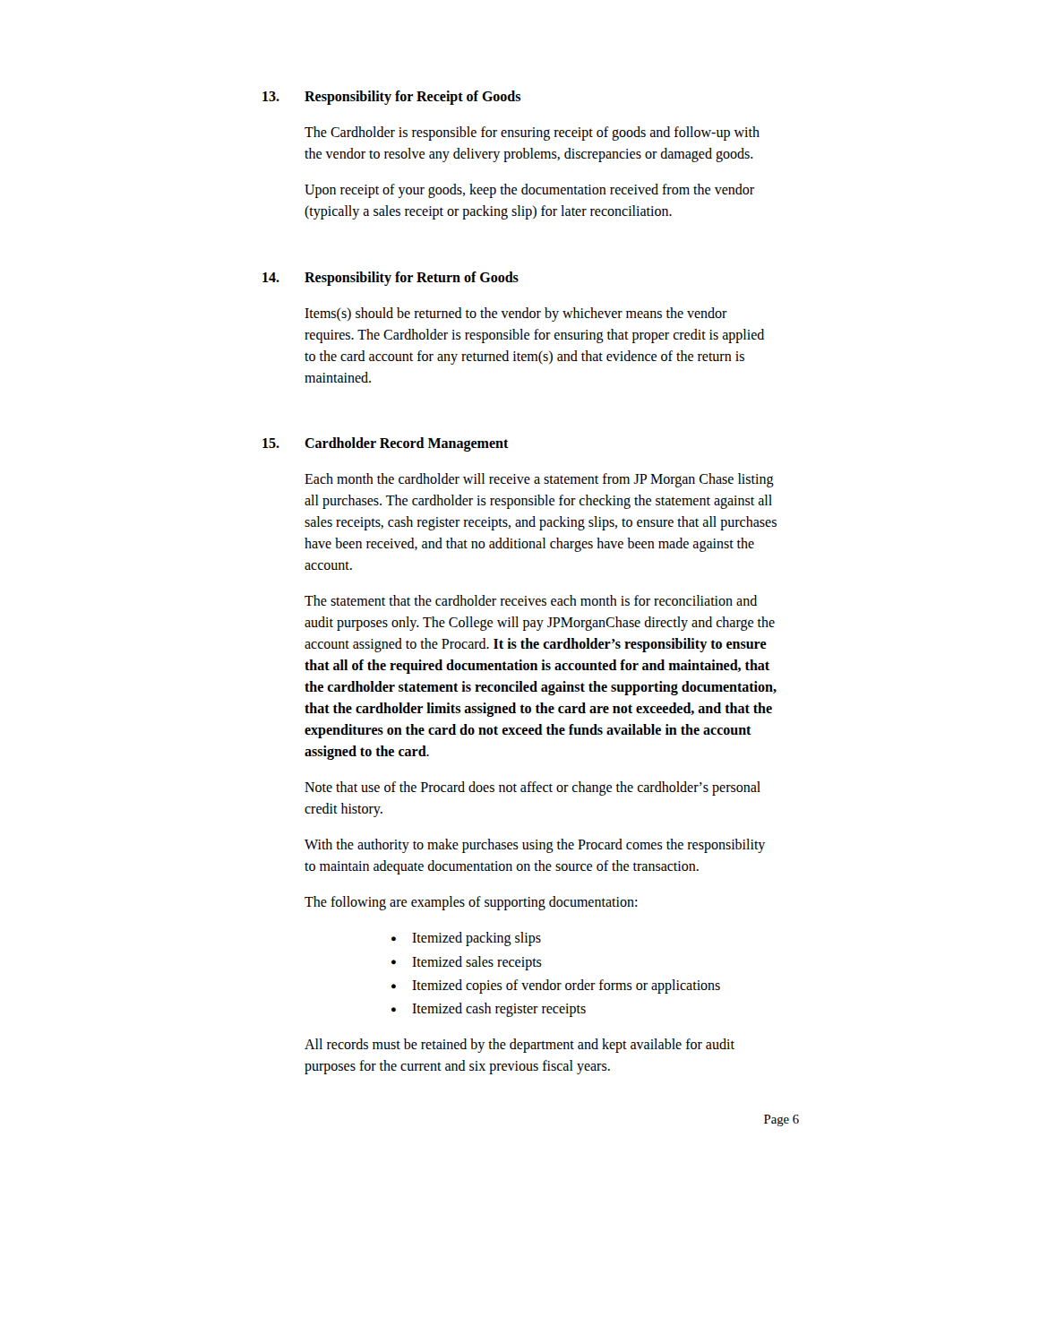13. Responsibility for Receipt of Goods
The Cardholder is responsible for ensuring receipt of goods and follow-up with the vendor to resolve any delivery problems, discrepancies or damaged goods.
Upon receipt of your goods, keep the documentation received from the vendor (typically a sales receipt or packing slip) for later reconciliation.
14. Responsibility for Return of Goods
Items(s) should be returned to the vendor by whichever means the vendor
requires. The Cardholder is responsible for ensuring that proper credit is applied to the card account for any returned item(s) and that evidence of the return is maintained.
15. Cardholder Record Management
Each month the cardholder will receive a statement from JP Morgan Chase listing all purchases. The cardholder is responsible for checking the statement against all sales receipts, cash register receipts, and packing slips, to ensure that all purchases have been received, and that no additional charges have been made against the account.
The statement that the cardholder receives each month is for reconciliation and audit purposes only. The College will pay JPMorganChase directly and charge the account assigned to the Procard. It is the cardholder’s responsibility to ensure that all of the required documentation is accounted for and maintained, that the cardholder statement is reconciled against the supporting documentation, that the cardholder limits assigned to the card are not exceeded, and that the expenditures on the card do not exceed the funds available in the account assigned to the card.
Note that use of the Procard does not affect or change the cardholderʼs personal credit history.
With the authority to make purchases using the Procard comes the responsibility to maintain adequate documentation on the source of the transaction.
The following are examples of supporting documentation:
Itemized packing slips
Itemized sales receipts
Itemized copies of vendor order forms or applications
Itemized cash register receipts
All records must be retained by the department and kept available for audit purposes for the current and six previous fiscal years.
Page 6